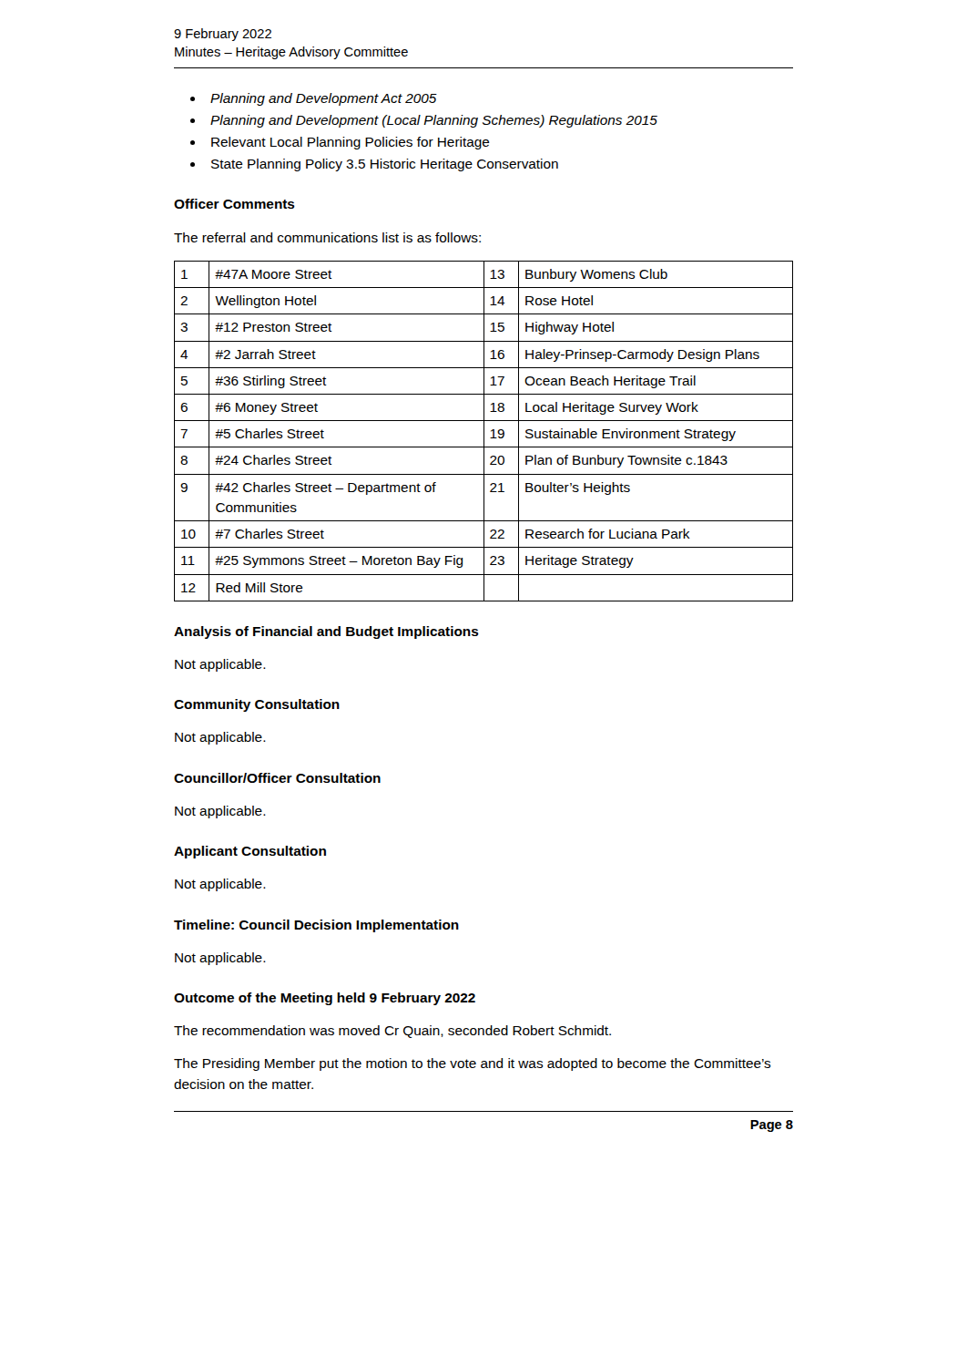9 February 2022
Minutes – Heritage Advisory Committee
Planning and Development Act 2005
Planning and Development (Local Planning Schemes) Regulations 2015
Relevant Local Planning Policies for Heritage
State Planning Policy 3.5 Historic Heritage Conservation
Officer Comments
The referral and communications list is as follows:
| 1 | #47A Moore Street | 13 | Bunbury Womens Club |
| 2 | Wellington Hotel | 14 | Rose Hotel |
| 3 | #12 Preston Street | 15 | Highway Hotel |
| 4 | #2 Jarrah Street | 16 | Haley-Prinsep-Carmody Design Plans |
| 5 | #36 Stirling Street | 17 | Ocean Beach Heritage Trail |
| 6 | #6 Money Street | 18 | Local Heritage Survey Work |
| 7 | #5 Charles Street | 19 | Sustainable Environment Strategy |
| 8 | #24 Charles Street | 20 | Plan of Bunbury Townsite c.1843 |
| 9 | #42 Charles Street – Department of Communities | 21 | Boulter’s Heights |
| 10 | #7 Charles Street | 22 | Research for Luciana Park |
| 11 | #25 Symmons Street – Moreton Bay Fig | 23 | Heritage Strategy |
| 12 | Red Mill Store | | |
Analysis of Financial and Budget Implications
Not applicable.
Community Consultation
Not applicable.
Councillor/Officer Consultation
Not applicable.
Applicant Consultation
Not applicable.
Timeline: Council Decision Implementation
Not applicable.
Outcome of the Meeting held 9 February 2022
The recommendation was moved Cr Quain, seconded Robert Schmidt.
The Presiding Member put the motion to the vote and it was adopted to become the Committee’s decision on the matter.
Page 8